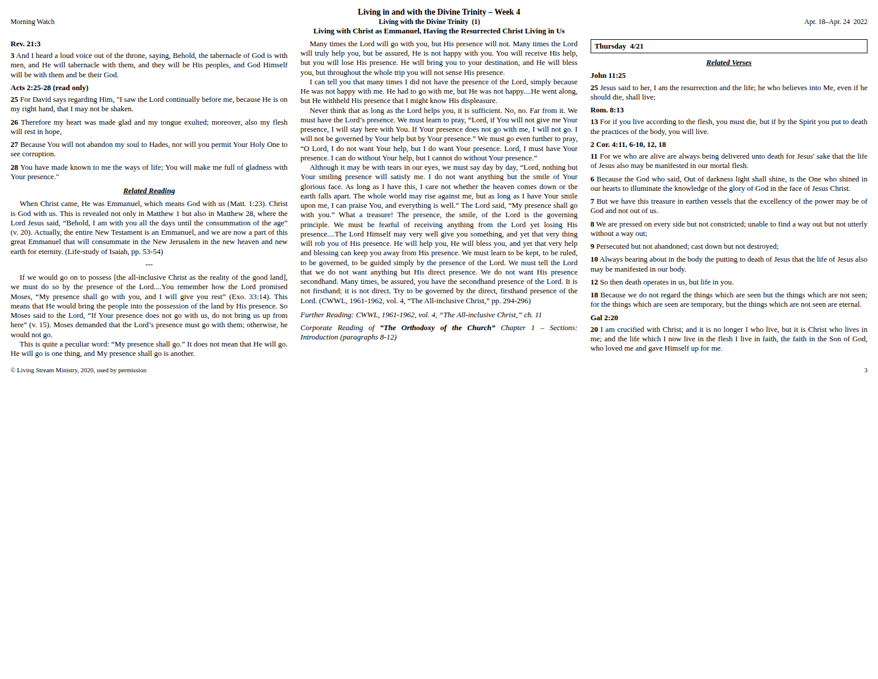Living in and with the Divine Trinity – Week 4
Morning Watch Living with the Divine Trinity (1) Apr. 18–Apr. 24 2022
Living with Christ as Emmanuel, Having the Resurrected Christ Living in Us
Rev. 21:3
3 And I heard a loud voice out of the throne, saying, Behold, the tabernacle of God is with men, and He will tabernacle with them, and they will be His peoples, and God Himself will be with them and be their God.
Acts 2:25-28 (read only)
25 For David says regarding Him, "I saw the Lord continually before me, because He is on my right hand, that I may not be shaken.
26 Therefore my heart was made glad and my tongue exulted; moreover, also my flesh will rest in hope,
27 Because You will not abandon my soul to Hades, nor will you permit Your Holy One to see corruption.
28 You have made known to me the ways of life; You will make me full of gladness with Your presence."
Related Reading
When Christ came, He was Emmanuel, which means God with us (Matt. 1:23). Christ is God with us. This is revealed not only in Matthew 1 but also in Matthew 28, where the Lord Jesus said, “Behold, I am with you all the days until the consummation of the age” (v. 20). Actually, the entire New Testament is an Emmanuel, and we are now a part of this great Emmanuel that will consummate in the New Jerusalem in the new heaven and new earth for eternity. (Life-study of Isaiah, pp. 53-54)
---
If we would go on to possess [the all-inclusive Christ as the reality of the good land], we must do so by the presence of the Lord....You remember how the Lord promised Moses, “My presence shall go with you, and I will give you rest” (Exo. 33:14). This means that He would bring the people into the possession of the land by His presence. So Moses said to the Lord, “If Your presence does not go with us, do not bring us up from here” (v. 15). Moses demanded that the Lord’s presence must go with them; otherwise, he would not go.
This is quite a peculiar word: “My presence shall go.” It does not mean that He will go. He will go is one thing, and My presence shall go is another.
Many times the Lord will go with you, but His presence will not. Many times the Lord will truly help you, but be assured, He is not happy with you. You will receive His help, but you will lose His presence. He will bring you to your destination, and He will bless you, but throughout the whole trip you will not sense His presence.
I can tell you that many times I did not have the presence of the Lord, simply because He was not happy with me. He had to go with me, but He was not happy....He went along, but He withheld His presence that I might know His displeasure.
Never think that as long as the Lord helps you, it is sufficient. No, no. Far from it. We must have the Lord’s presence. We must learn to pray, “Lord, if You will not give me Your presence, I will stay here with You. If Your presence does not go with me, I will not go. I will not be governed by Your help but by Your presence.” We must go even further to pray, “O Lord, I do not want Your help, but I do want Your presence. Lord, I must have Your presence. I can do without Your help, but I cannot do without Your presence.”
Although it may be with tears in our eyes, we must say day by day, “Lord, nothing but Your smiling presence will satisfy me. I do not want anything but the smile of Your glorious face. As long as I have this, I care not whether the heaven comes down or the earth falls apart. The whole world may rise against me, but as long as I have Your smile upon me, I can praise You, and everything is well.” The Lord said, “My presence shall go with you.” What a treasure! The presence, the smile, of the Lord is the governing principle. We must be fearful of receiving anything from the Lord yet losing His presence....The Lord Himself may very well give you something, and yet that very thing will rob you of His presence. He will help you, He will bless you, and yet that very help and blessing can keep you away from His presence. We must learn to be kept, to be ruled, to be governed, to be guided simply by the presence of the Lord. We must tell the Lord that we do not want anything but His direct presence. We do not want His presence secondhand. Many times, be assured, you have the secondhand presence of the Lord. It is not firsthand; it is not direct. Try to be governed by the direct, firsthand presence of the Lord. (CWWL, 1961-1962, vol. 4, “The All-inclusive Christ,” pp. 294-296)
Further Reading: CWWL, 1961-1962, vol. 4, “The All-inclusive Christ,” ch. 11
Corporate Reading of “The Orthodoxy of the Church” Chapter 1 – Sections: Introduction (paragraphs 8-12)
Thursday 4/21
Related Verses
John 11:25
25 Jesus said to her, I am the resurrection and the life; he who believes into Me, even if he should die, shall live;
Rom. 8:13
13 For if you live according to the flesh, you must die, but if by the Spirit you put to death the practices of the body, you will live.
2 Cor. 4:11, 6-10, 12, 18
11 For we who are alive are always being delivered unto death for Jesus' sake that the life of Jesus also may be manifested in our mortal flesh.
6 Because the God who said, Out of darkness light shall shine, is the One who shined in our hearts to illuminate the knowledge of the glory of God in the face of Jesus Christ.
7 But we have this treasure in earthen vessels that the excellency of the power may be of God and not out of us.
8 We are pressed on every side but not constricted; unable to find a way out but not utterly without a way out;
9 Persecuted but not abandoned; cast down but not destroyed;
10 Always bearing about in the body the putting to death of Jesus that the life of Jesus also may be manifested in our body.
12 So then death operates in us, but life in you.
18 Because we do not regard the things which are seen but the things which are not seen; for the things which are seen are temporary, but the things which are not seen are eternal.
Gal 2:20
20 I am crucified with Christ; and it is no longer I who live, but it is Christ who lives in me; and the life which I now live in the flesh I live in faith, the faith in the Son of God, who loved me and gave Himself up for me.
© Living Stream Ministry, 2020, used by permission 3